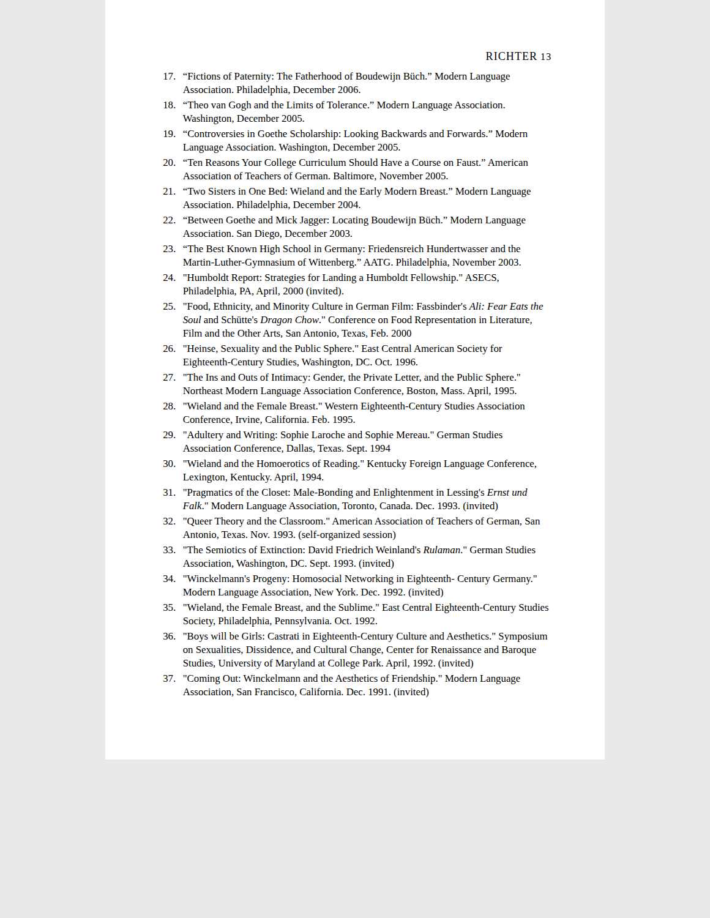RICHTER 13
17.“Fictions of Paternity: The Fatherhood of Boudewijn Büch.” Modern Language Association. Philadelphia, December 2006.
18.“Theo van Gogh and the Limits of Tolerance.” Modern Language Association. Washington, December 2005.
19.“Controversies in Goethe Scholarship: Looking Backwards and Forwards.” Modern Language Association. Washington, December 2005.
20.“Ten Reasons Your College Curriculum Should Have a Course on Faust.” American Association of Teachers of German. Baltimore, November 2005.
21.“Two Sisters in One Bed: Wieland and the Early Modern Breast.” Modern Language Association. Philadelphia, December 2004.
22.“Between Goethe and Mick Jagger: Locating Boudewijn Büch.” Modern Language Association. San Diego, December 2003.
23.“The Best Known High School in Germany: Friedensreich Hundertwasser and the Martin-Luther-Gymnasium of Wittenberg.” AATG. Philadelphia, November 2003.
24."Humboldt Report: Strategies for Landing a Humboldt Fellowship." ASECS, Philadelphia, PA, April, 2000 (invited).
25."Food, Ethnicity, and Minority Culture in German Film: Fassbinder's Ali: Fear Eats the Soul and Schütte's Dragon Chow." Conference on Food Representation in Literature, Film and the Other Arts, San Antonio, Texas, Feb. 2000
26."Heinse, Sexuality and the Public Sphere." East Central American Society for Eighteenth-Century Studies, Washington, DC. Oct. 1996.
27."The Ins and Outs of Intimacy: Gender, the Private Letter, and the Public Sphere." Northeast Modern Language Association Conference, Boston, Mass. April, 1995.
28."Wieland and the Female Breast." Western Eighteenth-Century Studies Association Conference, Irvine, California. Feb. 1995.
29."Adultery and Writing: Sophie Laroche and Sophie Mereau." German Studies Association Conference, Dallas, Texas. Sept. 1994
30."Wieland and the Homoerotics of Reading." Kentucky Foreign Language Conference, Lexington, Kentucky. April, 1994.
31."Pragmatics of the Closet: Male-Bonding and Enlightenment in Lessing's Ernst und Falk." Modern Language Association, Toronto, Canada. Dec. 1993. (invited)
32."Queer Theory and the Classroom." American Association of Teachers of German, San Antonio, Texas. Nov. 1993. (self-organized session)
33."The Semiotics of Extinction: David Friedrich Weinland's Rulaman." German Studies Association, Washington, DC. Sept. 1993. (invited)
34."Winckelmann's Progeny: Homosocial Networking in Eighteenth- Century Germany." Modern Language Association, New York. Dec. 1992. (invited)
35."Wieland, the Female Breast, and the Sublime." East Central Eighteenth-Century Studies Society, Philadelphia, Pennsylvania. Oct. 1992.
36."Boys will be Girls: Castrati in Eighteenth-Century Culture and Aesthetics." Symposium on Sexualities, Dissidence, and Cultural Change, Center for Renaissance and Baroque Studies, University of Maryland at College Park. April, 1992. (invited)
37."Coming Out: Winckelmann and the Aesthetics of Friendship." Modern Language Association, San Francisco, California. Dec. 1991. (invited)